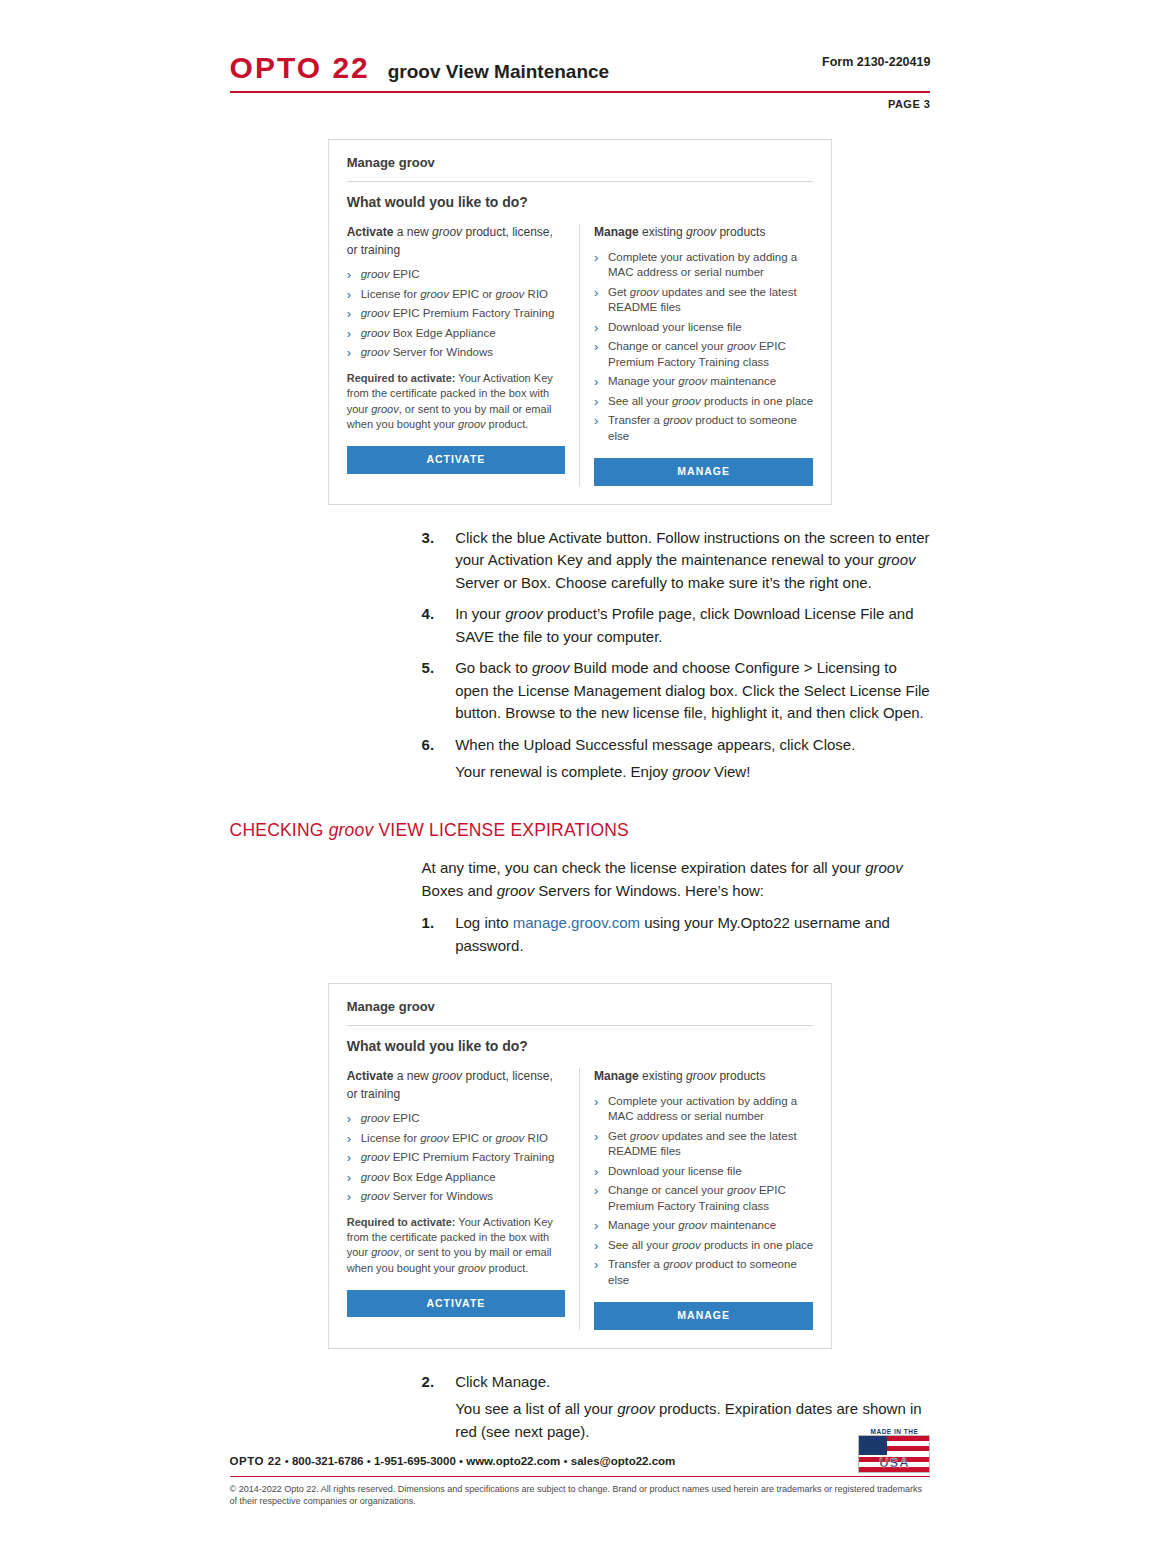OPTO 22
groov View Maintenance
Form 2130-220419
PAGE 3
Manage groov
What would you like to do?
Activate a new groov product, license, or training
groov EPIC
License for groov EPIC or groov RIO
groov EPIC Premium Factory Training
groov Box Edge Appliance
groov Server for Windows
Required to activate: Your Activation Key from the certificate packed in the box with your groov, or sent to you by mail or email when you bought your groov product.
ACTIVATE
Manage existing groov products
Complete your activation by adding a MAC address or serial number
Get groov updates and see the latest README files
Download your license file
Change or cancel your groov EPIC Premium Factory Training class
Manage your groov maintenance
See all your groov products in one place
Transfer a groov product to someone else
MANAGE
Click the blue Activate button. Follow instructions on the screen to enter your Activation Key and apply the maintenance renewal to your groov Server or Box. Choose carefully to make sure it’s the right one.
In your groov product’s Profile page, click Download License File and SAVE the file to your computer.
Go back to groov Build mode and choose Configure > Licensing to open the License Management dialog box. Click the Select License File button. Browse to the new license file, highlight it, and then click Open.
When the Upload Successful message appears, click Close.
Your renewal is complete. Enjoy groov View!
CHECKING groov VIEW LICENSE EXPIRATIONS
At any time, you can check the license expiration dates for all your groov Boxes and groov Servers for Windows. Here’s how:
Log into manage.groov.com using your My.Opto22 username and password.
Manage groov
What would you like to do?
Activate a new groov product, license, or training
groov EPIC
License for groov EPIC or groov RIO
groov EPIC Premium Factory Training
groov Box Edge Appliance
groov Server for Windows
Required to activate: Your Activation Key from the certificate packed in the box with your groov, or sent to you by mail or email when you bought your groov product.
ACTIVATE
Manage existing groov products
Complete your activation by adding a MAC address or serial number
Get groov updates and see the latest README files
Download your license file
Change or cancel your groov EPIC Premium Factory Training class
Manage your groov maintenance
See all your groov products in one place
Transfer a groov product to someone else
MANAGE
Click Manage.
You see a list of all your groov products. Expiration dates are shown in red (see next page).
MADE IN THE
USA
OPTO 22 • 800-321-6786 • 1-951-695-3000 • www.opto22.com • sales@opto22.com
© 2014-2022 Opto 22. All rights reserved. Dimensions and specifications are subject to change. Brand or product names used herein are trademarks or registered trademarks of their respective companies or organizations.